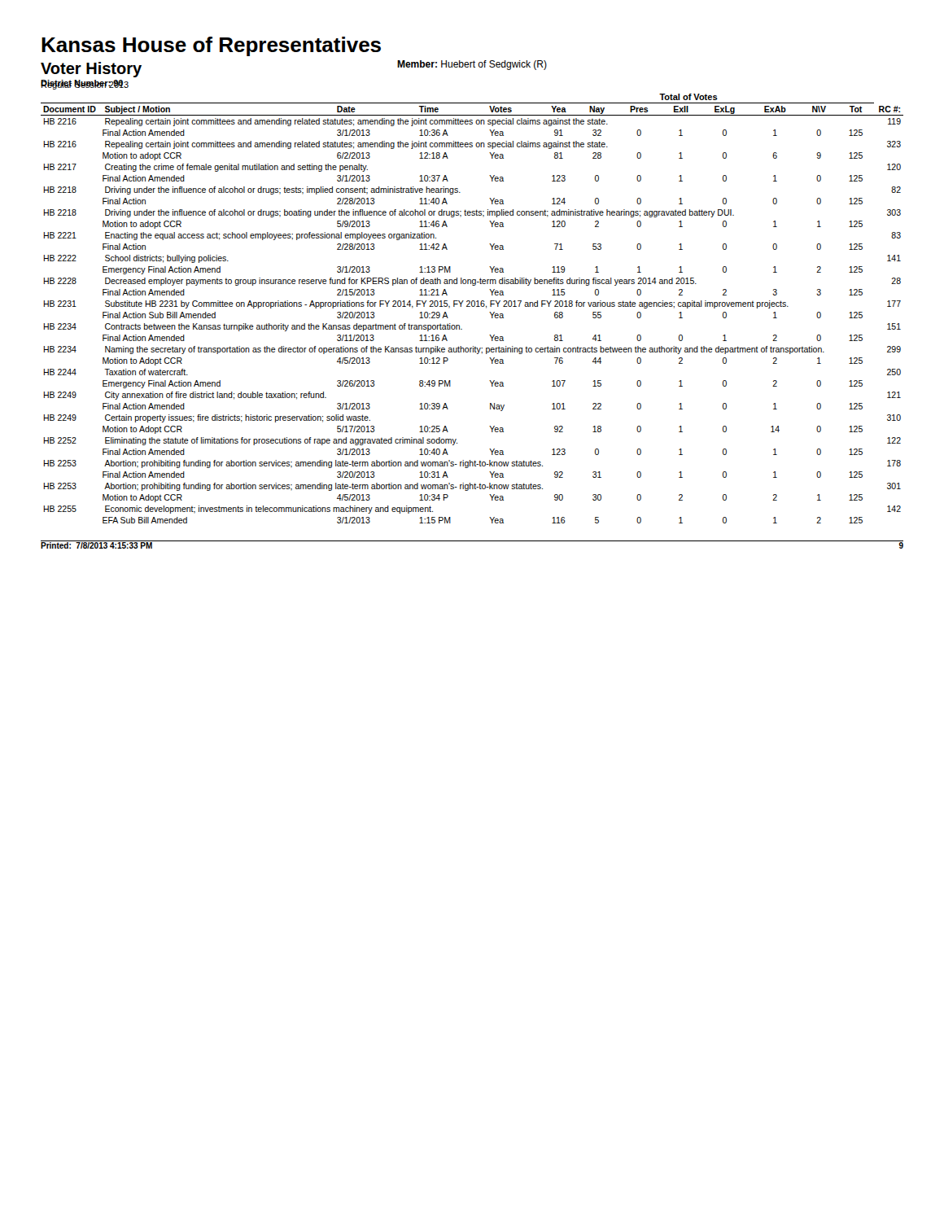Kansas House of Representatives
Voter History
Regular Session 2013
Member: Huebert of Sedgwick (R)
District Number: 90
| | Total of Votes | |
| --- | --- | --- |
| Document ID | Subject / Motion | Date | Time | Votes | Yea | Nay | Pres | ExII | ExLg | ExAb | N\V | Tot | RC #: |
| HB 2216 | Repealing certain joint committees and amending related statutes; amending the joint committees on special claims against the state. | 119 |
| | Final Action Amended | 3/1/2013 | 10:36 A | Yea | 91 | 32 | 0 | 1 | 0 | 1 | 0 | 125 | |
| HB 2216 | Repealing certain joint committees and amending related statutes; amending the joint committees on special claims against the state. | 323 |
| | Motion to adopt CCR | 6/2/2013 | 12:18 A | Yea | 81 | 28 | 0 | 1 | 0 | 6 | 9 | 125 | |
| HB 2217 | Creating the crime of female genital mutilation and setting the penalty. | 120 |
| | Final Action Amended | 3/1/2013 | 10:37 A | Yea | 123 | 0 | 0 | 1 | 0 | 1 | 0 | 125 | |
| HB 2218 | Driving under the influence of alcohol or drugs; tests; implied consent; administrative hearings. | 82 |
| | Final Action | 2/28/2013 | 11:40 A | Yea | 124 | 0 | 0 | 1 | 0 | 0 | 0 | 125 | |
| HB 2218 | Driving under the influence of alcohol or drugs; boating under the influence of alcohol or drugs; tests; implied consent; administrative hearings; aggravated battery DUI. | 303 |
| | Motion to adopt CCR | 5/9/2013 | 11:46 A | Yea | 120 | 2 | 0 | 1 | 0 | 1 | 1 | 125 | |
| HB 2221 | Enacting the equal access act; school employees; professional employees organization. | 83 |
| | Final Action | 2/28/2013 | 11:42 A | Yea | 71 | 53 | 0 | 1 | 0 | 0 | 0 | 125 | |
| HB 2222 | School districts; bullying policies. | 141 |
| | Emergency Final Action Amend | 3/1/2013 | 1:13 PM | Yea | 119 | 1 | 1 | 1 | 0 | 1 | 2 | 125 | |
| HB 2228 | Decreased employer payments to group insurance reserve fund for KPERS plan of death and long-term disability benefits during fiscal years 2014 and 2015. | 28 |
| | Final Action Amended | 2/15/2013 | 11:21 A | Yea | 115 | 0 | 0 | 2 | 2 | 3 | 3 | 125 | |
| HB 2231 | Substitute HB 2231 by Committee on Appropriations - Appropriations for FY 2014, FY 2015, FY 2016, FY 2017 and FY 2018 for various state agencies; capital improvement projects. | 177 |
| | Final Action Sub Bill Amended | 3/20/2013 | 10:29 A | Yea | 68 | 55 | 0 | 1 | 0 | 1 | 0 | 125 | |
| HB 2234 | Contracts between the Kansas turnpike authority and the Kansas department of transportation. | 151 |
| | Final Action Amended | 3/11/2013 | 11:16 A | Yea | 81 | 41 | 0 | 0 | 1 | 2 | 0 | 125 | |
| HB 2234 | Naming the secretary of transportation as the director of operations of the Kansas turnpike authority; pertaining to certain contracts between the authority and the department of transportation. | 299 |
| | Motion to Adopt CCR | 4/5/2013 | 10:12 P | Yea | 76 | 44 | 0 | 2 | 0 | 2 | 1 | 125 | |
| HB 2244 | Taxation of watercraft. | 250 |
| | Emergency Final Action Amend | 3/26/2013 | 8:49 PM | Yea | 107 | 15 | 0 | 1 | 0 | 2 | 0 | 125 | |
| HB 2249 | City annexation of fire district land; double taxation; refund. | 121 |
| | Final Action Amended | 3/1/2013 | 10:39 A | Nay | 101 | 22 | 0 | 1 | 0 | 1 | 0 | 125 | |
| HB 2249 | Certain property issues; fire districts; historic preservation; solid waste. | 310 |
| | Motion to Adopt CCR | 5/17/2013 | 10:25 A | Yea | 92 | 18 | 0 | 1 | 0 | 14 | 0 | 125 | |
| HB 2252 | Eliminating the statute of limitations for prosecutions of rape and aggravated criminal sodomy. | 122 |
| | Final Action Amended | 3/1/2013 | 10:40 A | Yea | 123 | 0 | 0 | 1 | 0 | 1 | 0 | 125 | |
| HB 2253 | Abortion; prohibiting funding for abortion services; amending late-term abortion and woman's- right-to-know statutes. | 178 |
| | Final Action Amended | 3/20/2013 | 10:31 A | Yea | 92 | 31 | 0 | 1 | 0 | 1 | 0 | 125 | |
| HB 2253 | Abortion; prohibiting funding for abortion services; amending late-term abortion and woman's- right-to-know statutes. | 301 |
| | Motion to Adopt CCR | 4/5/2013 | 10:34 P | Yea | 90 | 30 | 0 | 2 | 0 | 2 | 1 | 125 | |
| HB 2255 | Economic development; investments in telecommunications machinery and equipment. | 142 |
| | EFA Sub Bill Amended | 3/1/2013 | 1:15 PM | Yea | 116 | 5 | 0 | 1 | 0 | 1 | 2 | 125 | |
Printed: 7/8/2013 4:15:33 PM
9